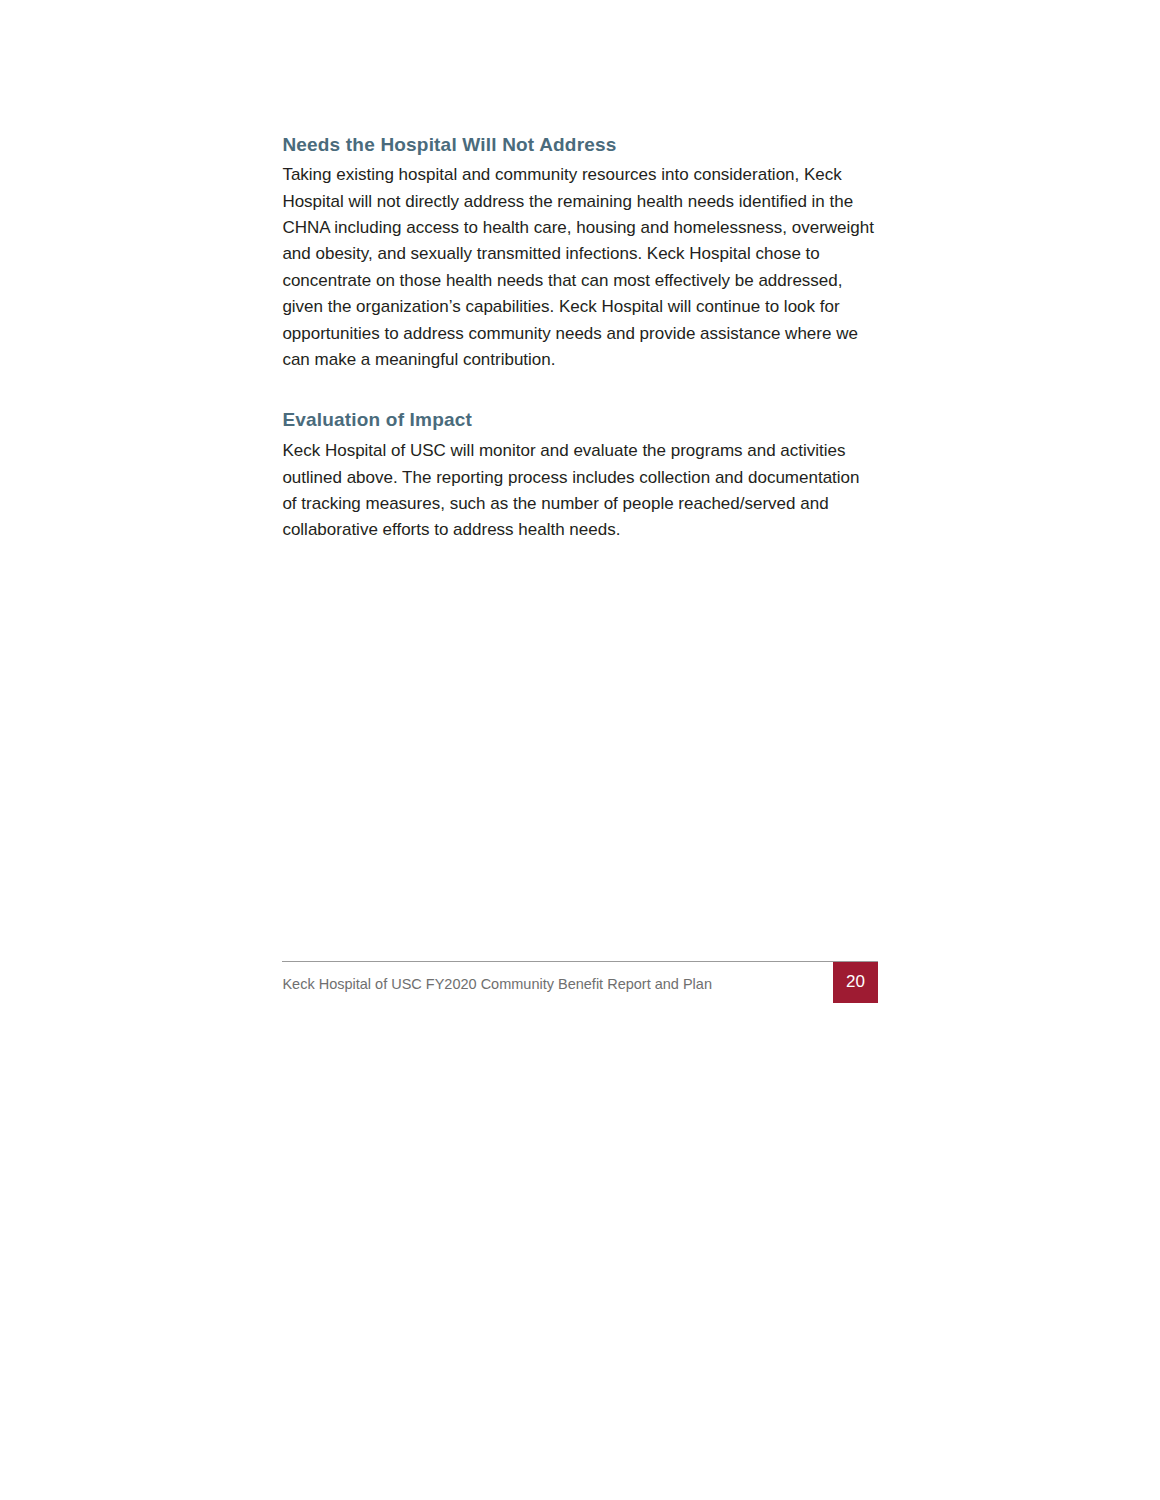Needs the Hospital Will Not Address
Taking existing hospital and community resources into consideration, Keck Hospital will not directly address the remaining health needs identified in the CHNA including access to health care, housing and homelessness, overweight and obesity, and sexually transmitted infections. Keck Hospital chose to concentrate on those health needs that can most effectively be addressed, given the organization’s capabilities. Keck Hospital will continue to look for opportunities to address community needs and provide assistance where we can make a meaningful contribution.
Evaluation of Impact
Keck Hospital of USC will monitor and evaluate the programs and activities outlined above. The reporting process includes collection and documentation of tracking measures, such as the number of people reached/served and collaborative efforts to address health needs.
Keck Hospital of USC FY2020 Community Benefit Report and Plan
20